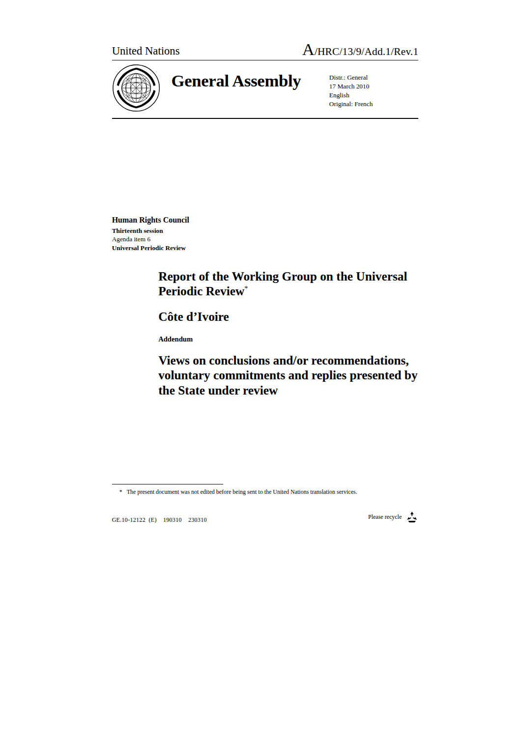United Nations
A/HRC/13/9/Add.1/Rev.1
General Assembly
Distr.: General
17 March 2010
English
Original: French
Human Rights Council
Thirteenth session
Agenda item 6
Universal Periodic Review
Report of the Working Group on the Universal Periodic Review*
Côte d’Ivoire
Addendum
Views on conclusions and/or recommendations, voluntary commitments and replies presented by the State under review
* The present document was not edited before being sent to the United Nations translation services.
GE.10-12122 (E) 190310 230310
Please recycle